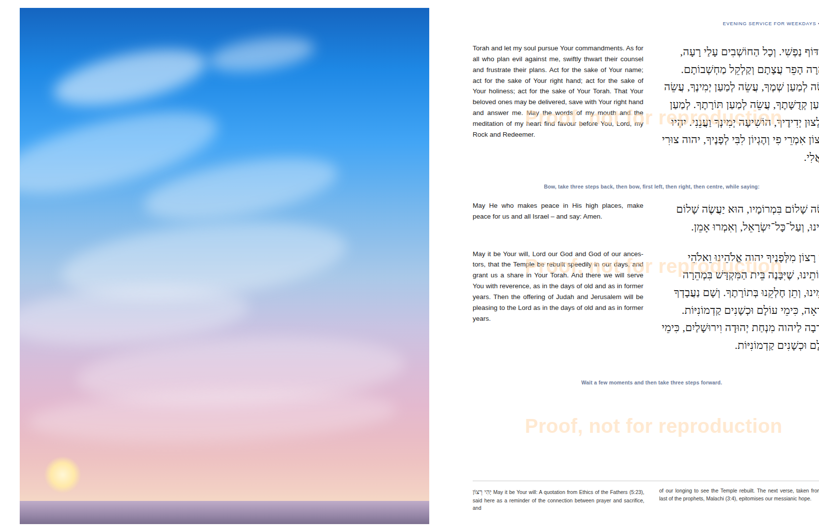Proof, not for reproduction
Proof, not for reproduction
Proof, not for reproduction
Evening Service for Weekdays • 106
Torah and let my soul pursue Your commandments. As for all who plan evil against me, swiftly thwart their counsel and frustrate their plans. Act for the sake of Your name; act for the sake of Your right hand; act for the sake of Your holiness; act for the sake of Your Torah. That Your beloved ones may be delivered, save with Your right hand and answer me. May the words of my mouth and the meditation of my heart find favour before You, Lord, my Rock and Redeemer.
תִּרְדּוֹף נַפְשִׁי. וְכָל הַחוֹשְׁבִים עָלַי רָעָה, מְהֵרָה הָפֵר עֲצָתָם וְקַלְקֵל מַחְשְׁבוֹתָם. עֲשֵׂה לְמַעַן שְׁמֶךָ, עֲשֵׂה לְמַעַן יְמִינֶךָ, עֲשֵׂה לְמַעַן קְדֻשָּׁתֶךָ, עֲשֵׂה לְמַעַן תּוֹרָתֶךָ. לְמַעַן יֵחָלְצוּן יְדִידֶיךָ, הוֹשִׁיעָה יְמִינְךָ וַעֲנֵנִי. יִהְיוּ לְרָצוֹן אִמְרֵי פִי וְהֶגְיוֹן לִבִּי לְפָנֶיךָ, יהוה צוּרִי וְגוֹאֲלִי.
Bow, take three steps back, then bow, first left, then right, then centre, while saying:
May He who makes peace in His high places, make peace for us and all Israel – and say: Amen.
עֹשֶׂה שָׁלוֹם בִּמְרוֹמָיו, הוּא יַעֲשֶׂה שָׁלוֹם עָלֵינוּ, וְעַל־כָּל־יִשְׂרָאֵל, וְאִמְרוּ אָמֵן.
May it be Your will, Lord our God and God of our ancestors, that the Temple be rebuilt speedily in our days, and grant us a share in Your Torah. And there we will serve You with reverence, as in the days of old and as in former years. Then the offering of Judah and Jerusalem will be pleasing to the Lord as in the days of old and as in former years.
יְהִי רָצוֹן מִלְּפָנֶיךָ יהוה אֱלֹהֵינוּ וֵאלֹהֵי אֲבוֹתֵינוּ, שֶׁיִּבָּנֶה בֵּית הַמִּקְדָּשׁ בִּמְהֵרָה בְיָמֵינוּ, וְתֵן חֶלְקֵנוּ בְּתוֹרָתֶךָ. וְשָׁם נַעֲבָדְךָ בְּיִרְאָה, כִּימֵי עוֹלָם וּכְשָׁנִים קַדְמוֹנִיּוֹת. וְעָרְבָה לַיהוה מִנְחַת יְהוּדָה וִירוּשָׁלַיִם, כִּימֵי עוֹלָם וּכְשָׁנִים קַדְמוֹנִיּוֹת.
Wait a few moments and then take three steps forward.
יְהִי רָצוֹן May it be Your will: A quotation from Ethics of the Fathers (5:23), said here as a reminder of the connection between prayer and sacrifice, and
of our longing to see the Temple rebuilt. The next verse, taken from the last of the prophets, Malachi (3:4), epitomises our messianic hope.